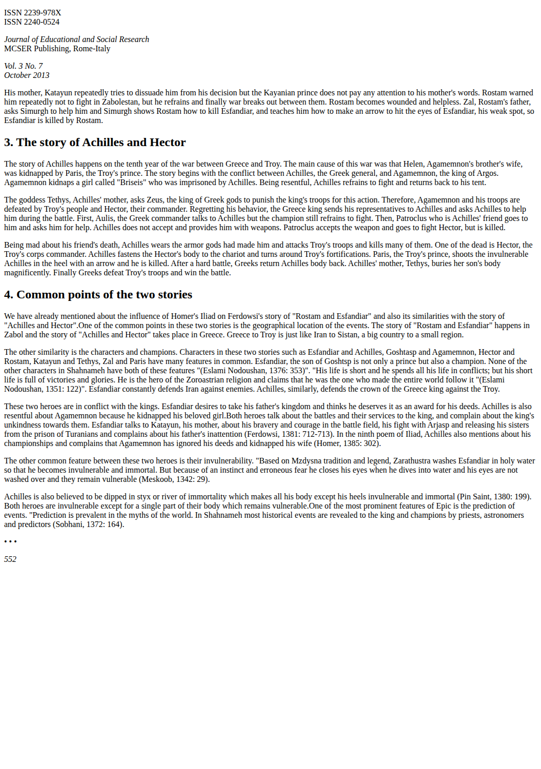ISSN 2239-978X
ISSN 2240-0524
Journal of Educational and Social Research
MCSER Publishing, Rome-Italy
Vol. 3 No. 7
October 2013
His mother, Katayun repeatedly tries to dissuade him from his decision but the Kayanian prince does not pay any attention to his mother's words. Rostam warned him repeatedly not to fight in Zabolestan, but he refrains and finally war breaks out between them. Rostam becomes wounded and helpless. Zal, Rostam's father, asks Simurgh to help him and Simurgh shows Rostam how to kill Esfandiar, and teaches him how to make an arrow to hit the eyes of Esfandiar, his weak spot, so Esfandiar is killed by Rostam.
3. The story of Achilles and Hector
The story of Achilles happens on the tenth year of the war between Greece and Troy. The main cause of this war was that Helen, Agamemnon's brother's wife, was kidnapped by Paris, the Troy's prince. The story begins with the conflict between Achilles, the Greek general, and Agamemnon, the king of Argos. Agamemnon kidnaps a girl called "Briseis" who was imprisoned by Achilles. Being resentful, Achilles refrains to fight and returns back to his tent.
The goddess Tethys, Achilles' mother, asks Zeus, the king of Greek gods to punish the king's troops for this action. Therefore, Agamemnon and his troops are defeated by Troy's people and Hector, their commander. Regretting his behavior, the Greece king sends his representatives to Achilles and asks Achilles to help him during the battle. First, Aulis, the Greek commander talks to Achilles but the champion still refrains to fight. Then, Patroclus who is Achilles' friend goes to him and asks him for help. Achilles does not accept and provides him with weapons. Patroclus accepts the weapon and goes to fight Hector, but is killed.
Being mad about his friend's death, Achilles wears the armor gods had made him and attacks Troy's troops and kills many of them. One of the dead is Hector, the Troy's corps commander. Achilles fastens the Hector's body to the chariot and turns around Troy's fortifications. Paris, the Troy's prince, shoots the invulnerable Achilles in the heel with an arrow and he is killed. After a hard battle, Greeks return Achilles body back. Achilles' mother, Tethys, buries her son's body magnificently. Finally Greeks defeat Troy's troops and win the battle.
4. Common points of the two stories
We have already mentioned about the influence of Homer's Iliad on Ferdowsi's story of "Rostam and Esfandiar" and also its similarities with the story of "Achilles and Hector".One of the common points in these two stories is the geographical location of the events. The story of "Rostam and Esfandiar" happens in Zabol and the story of "Achilles and Hector" takes place in Greece. Greece to Troy is just like Iran to Sistan, a big country to a small region.
The other similarity is the characters and champions. Characters in these two stories such as Esfandiar and Achilles, Goshtasp and Agamemnon, Hector and Rostam, Katayun and Tethys, Zal and Paris have many features in common. Esfandiar, the son of Goshtsp is not only a prince but also a champion. None of the other characters in Shahnameh have both of these features "(Eslami Nodoushan, 1376: 353)". "His life is short and he spends all his life in conflicts; but his short life is full of victories and glories. He is the hero of the Zoroastrian religion and claims that he was the one who made the entire world follow it "(Eslami Nodoushan, 1351: 122)". Esfandiar constantly defends Iran against enemies. Achilles, similarly, defends the crown of the Greece king against the Troy.
These two heroes are in conflict with the kings. Esfandiar desires to take his father's kingdom and thinks he deserves it as an award for his deeds. Achilles is also resentful about Agamemnon because he kidnapped his beloved girl.Both heroes talk about the battles and their services to the king, and complain about the king's unkindness towards them. Esfandiar talks to Katayun, his mother, about his bravery and courage in the battle field, his fight with Arjasp and releasing his sisters from the prison of Turanians and complains about his father's inattention (Ferdowsi, 1381: 712-713). In the ninth poem of Iliad, Achilles also mentions about his championships and complains that Agamemnon has ignored his deeds and kidnapped his wife (Homer, 1385: 302).
The other common feature between these two heroes is their invulnerability. "Based on Mzdysna tradition and legend, Zarathustra washes Esfandiar in holy water so that he becomes invulnerable and immortal. But because of an instinct and erroneous fear he closes his eyes when he dives into water and his eyes are not washed over and they remain vulnerable (Meskoob, 1342: 29).
Achilles is also believed to be dipped in styx or river of immortality which makes all his body except his heels invulnerable and immortal (Pin Saint, 1380: 199). Both heroes are invulnerable except for a single part of their body which remains vulnerable.One of the most prominent features of Epic is the prediction of events. "Prediction is prevalent in the myths of the world. In Shahnameh most historical events are revealed to the king and champions by priests, astronomers and predictors (Sobhani, 1372: 164).
• • •
552